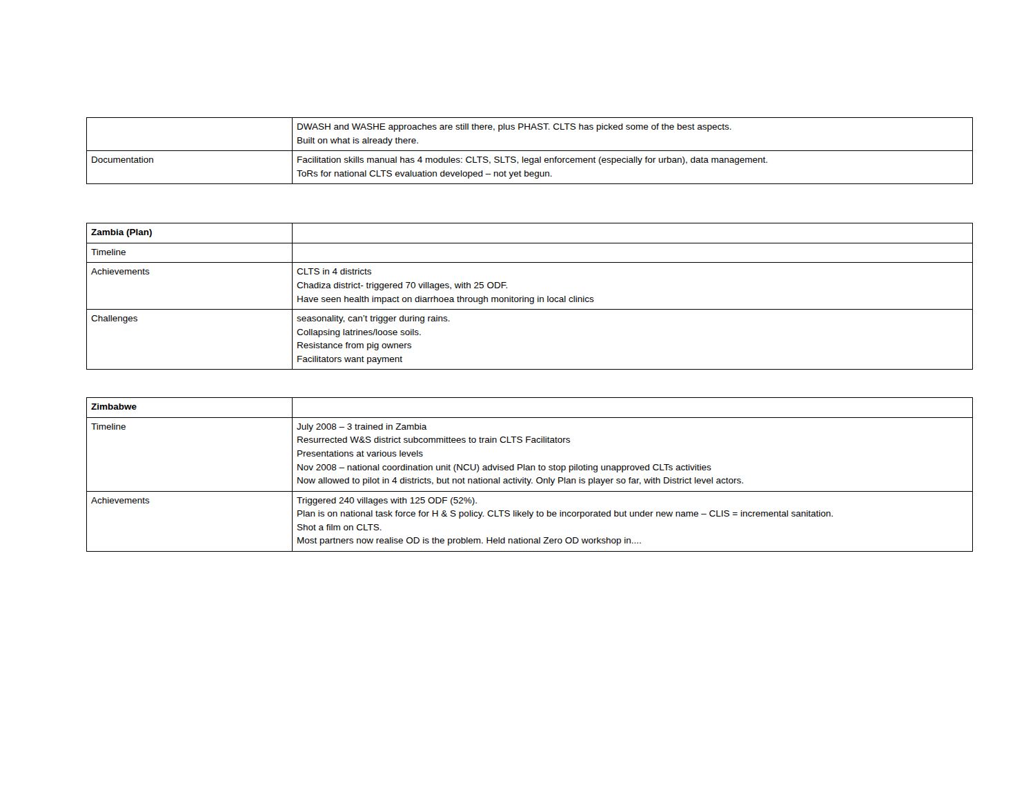| | DWASH and WASHE approaches are still there, plus PHAST. CLTS has picked some of the best aspects. Built on what is already there. |
| Documentation | Facilitation skills manual has 4 modules: CLTS, SLTS, legal enforcement (especially for urban), data management. ToRs for national CLTS evaluation developed – not yet begun. |
| Zambia (Plan) | |
| Timeline | |
| Achievements | CLTS in 4 districts Chadiza district- triggered 70 villages, with 25 ODF. Have seen health impact on diarrhoea through monitoring in local clinics |
| Challenges | seasonality, can’t trigger during rains. Collapsing latrines/loose soils. Resistance from pig owners Facilitators want payment |
| Zimbabwe | |
| Timeline | July 2008 – 3 trained in Zambia Resurrected W&S district subcommittees to train CLTS Facilitators Presentations at various levels Nov 2008 – national coordination unit (NCU) advised Plan to stop piloting unapproved CLTs activities Now allowed to pilot in 4 districts, but not national activity. Only Plan is player so far, with District level actors. |
| Achievements | Triggered 240 villages with 125 ODF (52%). Plan is on national task force for H & S policy. CLTS likely to be incorporated but under new name – CLIS = incremental sanitation. Shot a film on CLTS. Most partners now realise OD is the problem. Held national Zero OD workshop in.... |